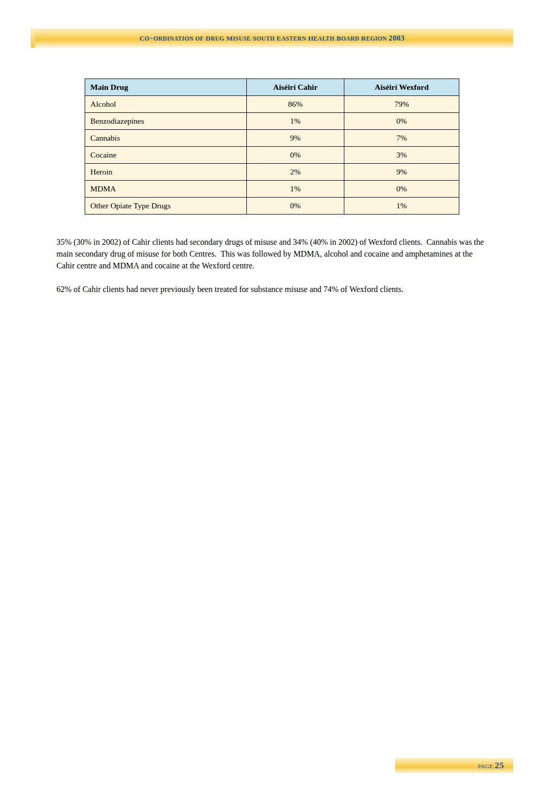CO−ORDINATION OF DRUG MISUSE SOUTH EASTERN HEALTH BOARD REGION 2003
| Main Drug | Aiséirí Cahir | Aiséirí Wexford |
| --- | --- | --- |
| Alcohol | 86% | 79% |
| Benzodiazepines | 1% | 0% |
| Cannabis | 9% | 7% |
| Cocaine | 0% | 3% |
| Heroin | 2% | 9% |
| MDMA | 1% | 0% |
| Other Opiate Type Drugs | 0% | 1% |
35% (30% in 2002) of Cahir clients had secondary drugs of misuse and 34% (40% in 2002) of Wexford clients. Cannabis was the main secondary drug of misuse for both Centres. This was followed by MDMA, alcohol and cocaine and amphetamines at the Cahir centre and MDMA and cocaine at the Wexford centre.
62% of Cahir clients had never previously been treated for substance misuse and 74% of Wexford clients.
PAGE 25